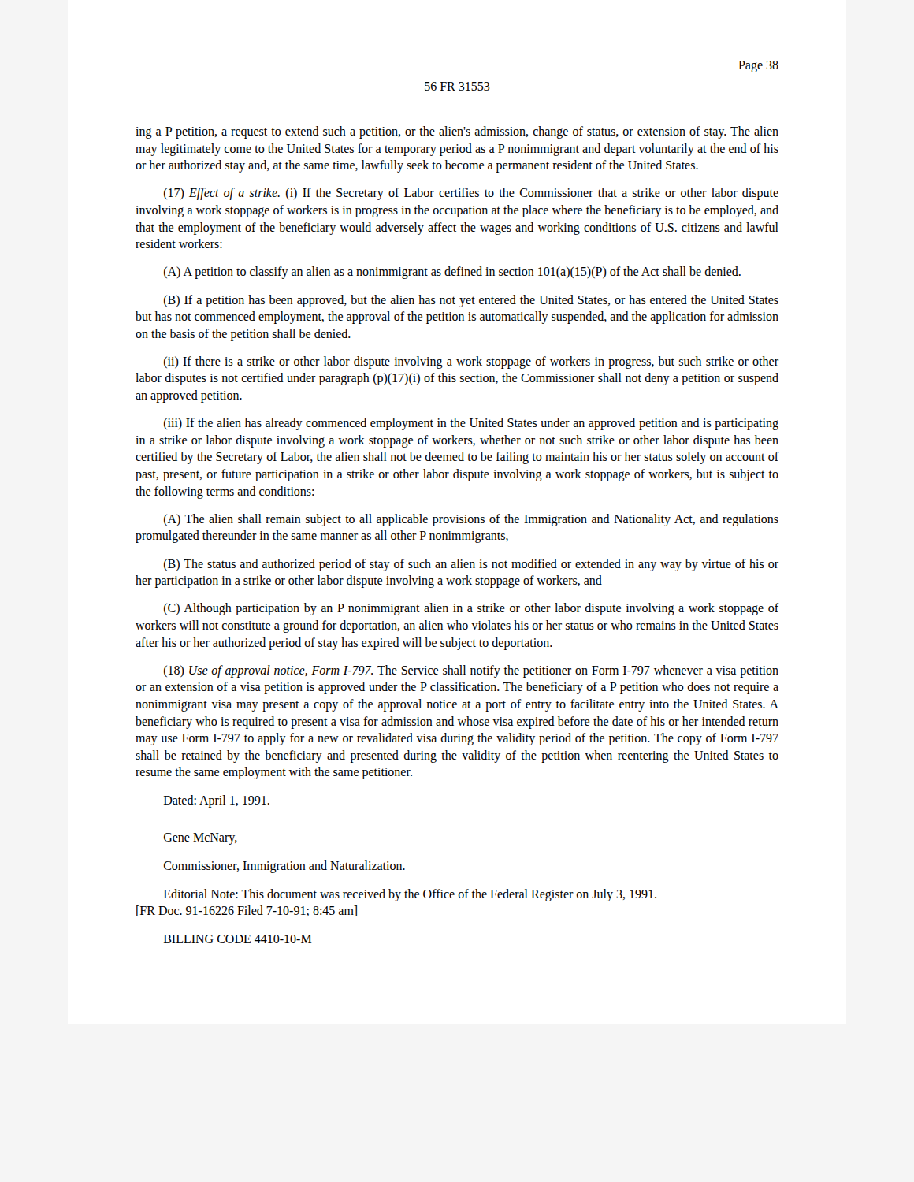Page 38
56 FR 31553
ing a P petition, a request to extend such a petition, or the alien's admission, change of status, or extension of stay. The alien may legitimately come to the United States for a temporary period as a P nonimmigrant and depart voluntarily at the end of his or her authorized stay and, at the same time, lawfully seek to become a permanent resident of the United States.
(17) Effect of a strike. (i) If the Secretary of Labor certifies to the Commissioner that a strike or other labor dispute involving a work stoppage of workers is in progress in the occupation at the place where the beneficiary is to be employed, and that the employment of the beneficiary would adversely affect the wages and working conditions of U.S. citizens and lawful resident workers:
(A) A petition to classify an alien as a nonimmigrant as defined in section 101(a)(15)(P) of the Act shall be denied.
(B) If a petition has been approved, but the alien has not yet entered the United States, or has entered the United States but has not commenced employment, the approval of the petition is automatically suspended, and the application for admission on the basis of the petition shall be denied.
(ii) If there is a strike or other labor dispute involving a work stoppage of workers in progress, but such strike or other labor disputes is not certified under paragraph (p)(17)(i) of this section, the Commissioner shall not deny a petition or suspend an approved petition.
(iii) If the alien has already commenced employment in the United States under an approved petition and is participating in a strike or labor dispute involving a work stoppage of workers, whether or not such strike or other labor dispute has been certified by the Secretary of Labor, the alien shall not be deemed to be failing to maintain his or her status solely on account of past, present, or future participation in a strike or other labor dispute involving a work stoppage of workers, but is subject to the following terms and conditions:
(A) The alien shall remain subject to all applicable provisions of the Immigration and Nationality Act, and regulations promulgated thereunder in the same manner as all other P nonimmigrants,
(B) The status and authorized period of stay of such an alien is not modified or extended in any way by virtue of his or her participation in a strike or other labor dispute involving a work stoppage of workers, and
(C) Although participation by an P nonimmigrant alien in a strike or other labor dispute involving a work stoppage of workers will not constitute a ground for deportation, an alien who violates his or her status or who remains in the United States after his or her authorized period of stay has expired will be subject to deportation.
(18) Use of approval notice, Form I-797. The Service shall notify the petitioner on Form I-797 whenever a visa petition or an extension of a visa petition is approved under the P classification. The beneficiary of a P petition who does not require a nonimmigrant visa may present a copy of the approval notice at a port of entry to facilitate entry into the United States. A beneficiary who is required to present a visa for admission and whose visa expired before the date of his or her intended return may use Form I-797 to apply for a new or revalidated visa during the validity period of the petition. The copy of Form I-797 shall be retained by the beneficiary and presented during the validity of the petition when reentering the United States to resume the same employment with the same petitioner.
Dated: April 1, 1991.
Gene McNary,
Commissioner, Immigration and Naturalization.
Editorial Note: This document was received by the Office of the Federal Register on July 3, 1991.
[FR Doc. 91-16226 Filed 7-10-91; 8:45 am]
BILLING CODE 4410-10-M